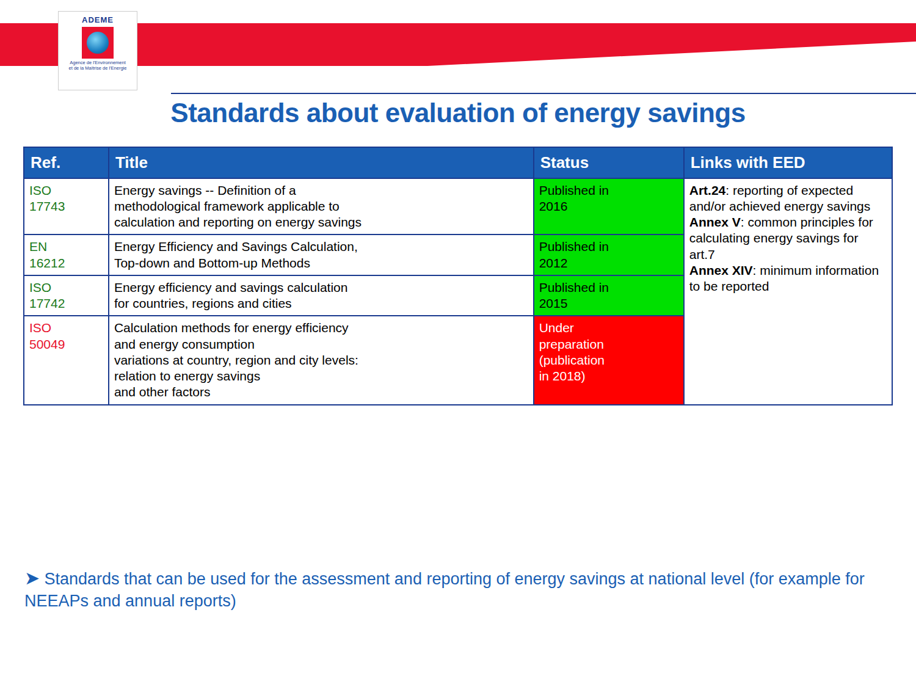ADEME
Agence de l'Environnement
et de la Maîtrise de l'Energie
Standards about evaluation of energy savings
| Ref. | Title | Status | Links with EED |
| --- | --- | --- | --- |
| ISO 17743 | Energy savings -- Definition of a methodological framework applicable to calculation and reporting on energy savings | Published in 2016 | Art.24 : reporting of expected and/or achieved energy savings Annex V : common principles for calculating energy savings for art.7 Annex XIV : minimum information to be reported |
| EN 16212 | Energy Efficiency and Savings Calculation, Top-down and Bottom-up Methods | Published in 2012 |
| ISO 17742 | Energy efficiency and savings calculation for countries, regions and cities | Published in 2015 |
| ISO 50049 | Calculation methods for energy efficiency and energy consumption variations at country, region and city levels: relation to energy savings and other factors | Under preparation (publication in 2018) |
➤ Standards that can be used for the assessment and reporting of energy savings at national level (for example for NEEAPs and annual reports)